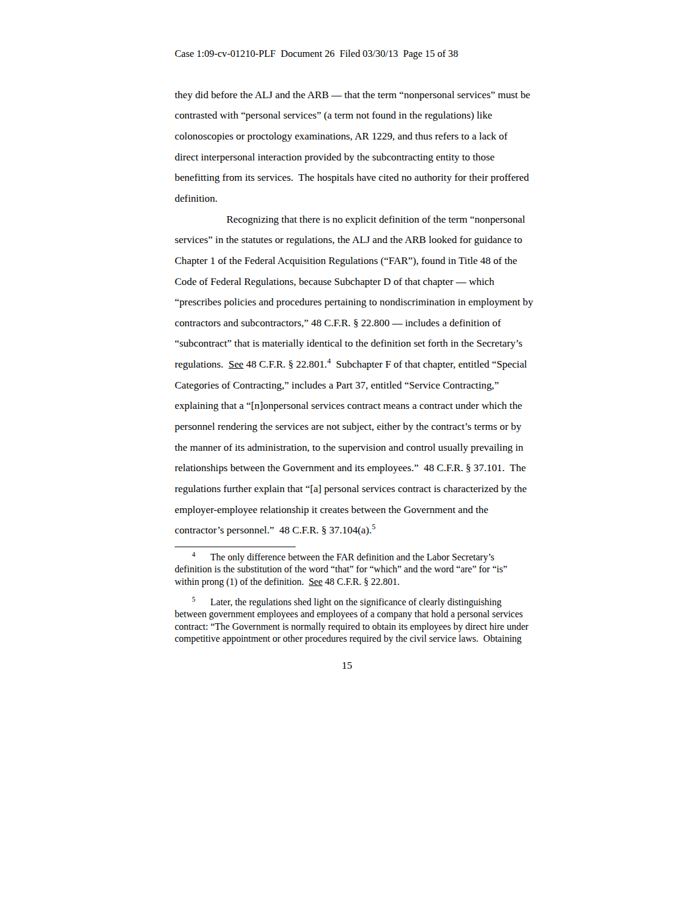Case 1:09-cv-01210-PLF Document 26 Filed 03/30/13 Page 15 of 38
they did before the ALJ and the ARB — that the term “nonpersonal services” must be contrasted with “personal services” (a term not found in the regulations) like colonoscopies or proctology examinations, AR 1229, and thus refers to a lack of direct interpersonal interaction provided by the subcontracting entity to those benefitting from its services. The hospitals have cited no authority for their proffered definition.
Recognizing that there is no explicit definition of the term “nonpersonal services” in the statutes or regulations, the ALJ and the ARB looked for guidance to Chapter 1 of the Federal Acquisition Regulations (“FAR”), found in Title 48 of the Code of Federal Regulations, because Subchapter D of that chapter — which “prescribes policies and procedures pertaining to nondiscrimination in employment by contractors and subcontractors,” 48 C.F.R. § 22.800 — includes a definition of “subcontract” that is materially identical to the definition set forth in the Secretary’s regulations. See 48 C.F.R. § 22.801.4 Subchapter F of that chapter, entitled “Special Categories of Contracting,” includes a Part 37, entitled “Service Contracting,” explaining that a “[n]onpersonal services contract means a contract under which the personnel rendering the services are not subject, either by the contract’s terms or by the manner of its administration, to the supervision and control usually prevailing in relationships between the Government and its employees.” 48 C.F.R. § 37.101. The regulations further explain that “[a] personal services contract is characterized by the employer-employee relationship it creates between the Government and the contractor’s personnel.” 48 C.F.R. § 37.104(a).5
4 The only difference between the FAR definition and the Labor Secretary’s definition is the substitution of the word “that” for “which” and the word “are” for “is” within prong (1) of the definition. See 48 C.F.R. § 22.801.
5 Later, the regulations shed light on the significance of clearly distinguishing between government employees and employees of a company that hold a personal services contract: “The Government is normally required to obtain its employees by direct hire under competitive appointment or other procedures required by the civil service laws. Obtaining
15